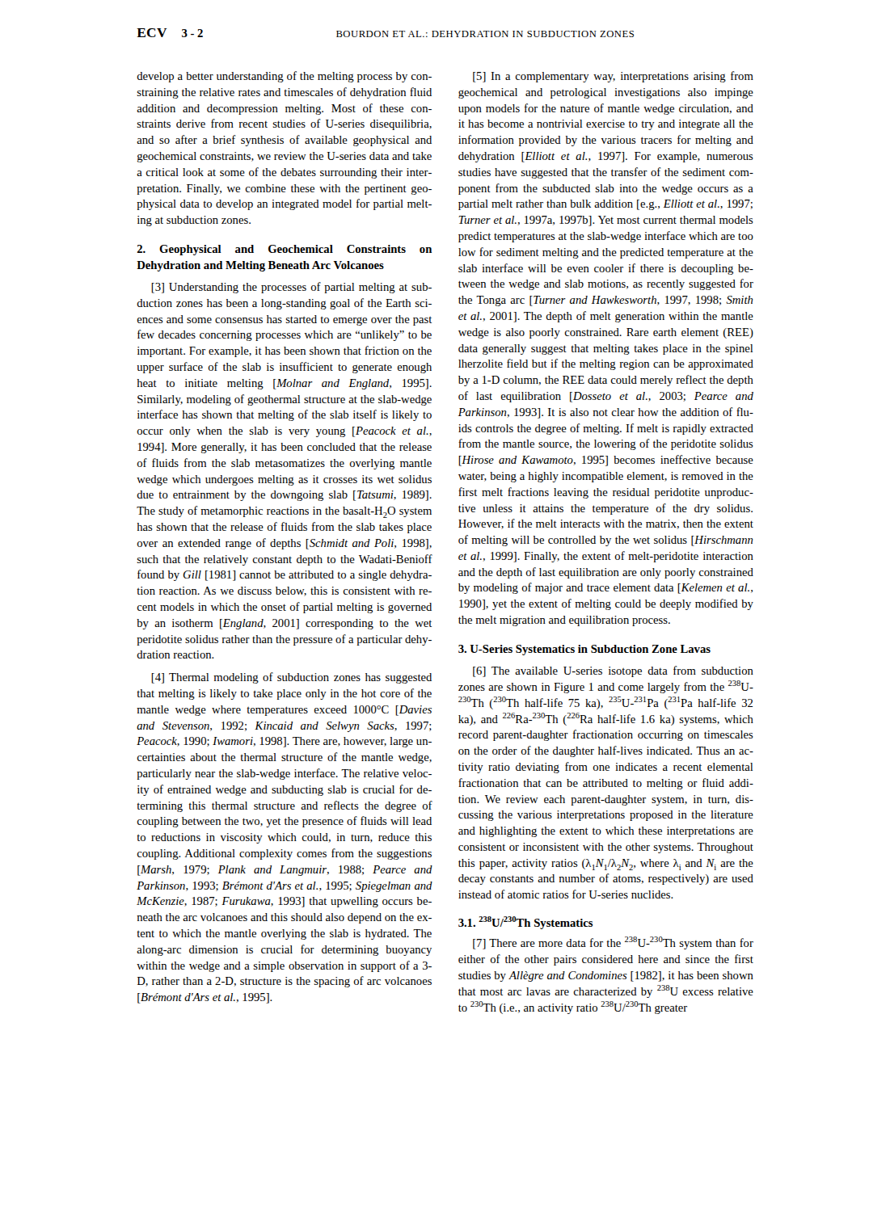ECV 3 - 2 BOURDON ET AL.: DEHYDRATION IN SUBDUCTION ZONES
develop a better understanding of the melting process by constraining the relative rates and timescales of dehydration fluid addition and decompression melting. Most of these constraints derive from recent studies of U-series disequilibria, and so after a brief synthesis of available geophysical and geochemical constraints, we review the U-series data and take a critical look at some of the debates surrounding their interpretation. Finally, we combine these with the pertinent geophysical data to develop an integrated model for partial melting at subduction zones.
2. Geophysical and Geochemical Constraints on Dehydration and Melting Beneath Arc Volcanoes
[3] Understanding the processes of partial melting at subduction zones has been a long-standing goal of the Earth sciences and some consensus has started to emerge over the past few decades concerning processes which are “unlikely” to be important. For example, it has been shown that friction on the upper surface of the slab is insufficient to generate enough heat to initiate melting [Molnar and England, 1995]. Similarly, modeling of geothermal structure at the slab-wedge interface has shown that melting of the slab itself is likely to occur only when the slab is very young [Peacock et al., 1994]. More generally, it has been concluded that the release of fluids from the slab metasomatizes the overlying mantle wedge which undergoes melting as it crosses its wet solidus due to entrainment by the downgoing slab [Tatsumi, 1989]. The study of metamorphic reactions in the basalt-H2O system has shown that the release of fluids from the slab takes place over an extended range of depths [Schmidt and Poli, 1998], such that the relatively constant depth to the Wadati-Benioff found by Gill [1981] cannot be attributed to a single dehydration reaction. As we discuss below, this is consistent with recent models in which the onset of partial melting is governed by an isotherm [England, 2001] corresponding to the wet peridotite solidus rather than the pressure of a particular dehydration reaction.
[4] Thermal modeling of subduction zones has suggested that melting is likely to take place only in the hot core of the mantle wedge where temperatures exceed 1000°C [Davies and Stevenson, 1992; Kincaid and Selwyn Sacks, 1997; Peacock, 1990; Iwamori, 1998]. There are, however, large uncertainties about the thermal structure of the mantle wedge, particularly near the slab-wedge interface. The relative velocity of entrained wedge and subducting slab is crucial for determining this thermal structure and reflects the degree of coupling between the two, yet the presence of fluids will lead to reductions in viscosity which could, in turn, reduce this coupling. Additional complexity comes from the suggestions [Marsh, 1979; Plank and Langmuir, 1988; Pearce and Parkinson, 1993; Brémont d'Ars et al., 1995; Spiegelman and McKenzie, 1987; Furukawa, 1993] that upwelling occurs beneath the arc volcanoes and this should also depend on the extent to which the mantle overlying the slab is hydrated. The along-arc dimension is crucial for determining buoyancy within the wedge and a simple observation in support of a 3-D, rather than a 2-D, structure is the spacing of arc volcanoes [Brémont d'Ars et al., 1995].
[5] In a complementary way, interpretations arising from geochemical and petrological investigations also impinge upon models for the nature of mantle wedge circulation, and it has become a nontrivial exercise to try and integrate all the information provided by the various tracers for melting and dehydration [Elliott et al., 1997]. For example, numerous studies have suggested that the transfer of the sediment component from the subducted slab into the wedge occurs as a partial melt rather than bulk addition [e.g., Elliott et al., 1997; Turner et al., 1997a, 1997b]. Yet most current thermal models predict temperatures at the slab-wedge interface which are too low for sediment melting and the predicted temperature at the slab interface will be even cooler if there is decoupling between the wedge and slab motions, as recently suggested for the Tonga arc [Turner and Hawkesworth, 1997, 1998; Smith et al., 2001]. The depth of melt generation within the mantle wedge is also poorly constrained. Rare earth element (REE) data generally suggest that melting takes place in the spinel lherzolite field but if the melting region can be approximated by a 1-D column, the REE data could merely reflect the depth of last equilibration [Dosseto et al., 2003; Pearce and Parkinson, 1993]. It is also not clear how the addition of fluids controls the degree of melting. If melt is rapidly extracted from the mantle source, the lowering of the peridotite solidus [Hirose and Kawamoto, 1995] becomes ineffective because water, being a highly incompatible element, is removed in the first melt fractions leaving the residual peridotite unproductive unless it attains the temperature of the dry solidus. However, if the melt interacts with the matrix, then the extent of melting will be controlled by the wet solidus [Hirschmann et al., 1999]. Finally, the extent of melt-peridotite interaction and the depth of last equilibration are only poorly constrained by modeling of major and trace element data [Kelemen et al., 1990], yet the extent of melting could be deeply modified by the melt migration and equilibration process.
3. U-Series Systematics in Subduction Zone Lavas
[6] The available U-series isotope data from subduction zones are shown in Figure 1 and come largely from the 238U-230Th (230Th half-life 75 ka), 235U-231Pa (231Pa half-life 32 ka), and 226Ra-230Th (226Ra half-life 1.6 ka) systems, which record parent-daughter fractionation occurring on timescales on the order of the daughter half-lives indicated. Thus an activity ratio deviating from one indicates a recent elemental fractionation that can be attributed to melting or fluid addition. We review each parent-daughter system, in turn, discussing the various interpretations proposed in the literature and highlighting the extent to which these interpretations are consistent or inconsistent with the other systems. Throughout this paper, activity ratios (λ1N1/λ2N2, where λi and Ni are the decay constants and number of atoms, respectively) are used instead of atomic ratios for U-series nuclides.
3.1. 238U/230Th Systematics
[7] There are more data for the 238U-230Th system than for either of the other pairs considered here and since the first studies by Allègre and Condomines [1982], it has been shown that most arc lavas are characterized by 238U excess relative to 230Th (i.e., an activity ratio 238U/230Th greater